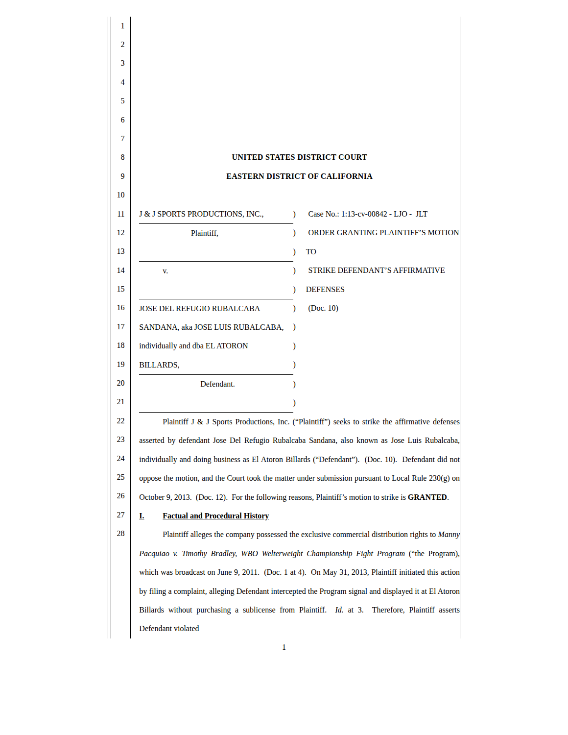1
2
3
4
5
6
7
8
9
10
11
12
13
14
15
16
17
18
19
20
21
22
23
24
25
26
27
28
UNITED STATES DISTRICT COURT
EASTERN DISTRICT OF CALIFORNIA
| J & J SPORTS PRODUCTIONS, INC., | ) | Case No.: 1:13-cv-00842 - LJO - JLT |
| Plaintiff, | ) ) | ORDER GRANTING PLAINTIFF’S MOTION TO |
| v. | ) ) | STRIKE DEFENDANT’S AFFIRMATIVE DEFENSES |
| JOSE DEL REFUGIO RUBALCABA SANDANA, aka JOSE LUIS RUBALCABA, individually and dba EL ATORON BILLARDS, | ) ) ) ) | (Doc. 10) |
| Defendant. | ) ) | |
Plaintiff J & J Sports Productions, Inc. (“Plaintiff”) seeks to strike the affirmative defenses asserted by defendant Jose Del Refugio Rubalcaba Sandana, also known as Jose Luis Rubalcaba, individually and doing business as El Atoron Billards (“Defendant”). (Doc. 10). Defendant did not oppose the motion, and the Court took the matter under submission pursuant to Local Rule 230(g) on October 9, 2013. (Doc. 12). For the following reasons, Plaintiff’s motion to strike is GRANTED.
I. Factual and Procedural History
Plaintiff alleges the company possessed the exclusive commercial distribution rights to Manny Pacquiao v. Timothy Bradley, WBO Welterweight Championship Fight Program (“the Program), which was broadcast on June 9, 2011. (Doc. 1 at 4). On May 31, 2013, Plaintiff initiated this action by filing a complaint, alleging Defendant intercepted the Program signal and displayed it at El Atoron Billards without purchasing a sublicense from Plaintiff. Id. at 3. Therefore, Plaintiff asserts Defendant violated
1